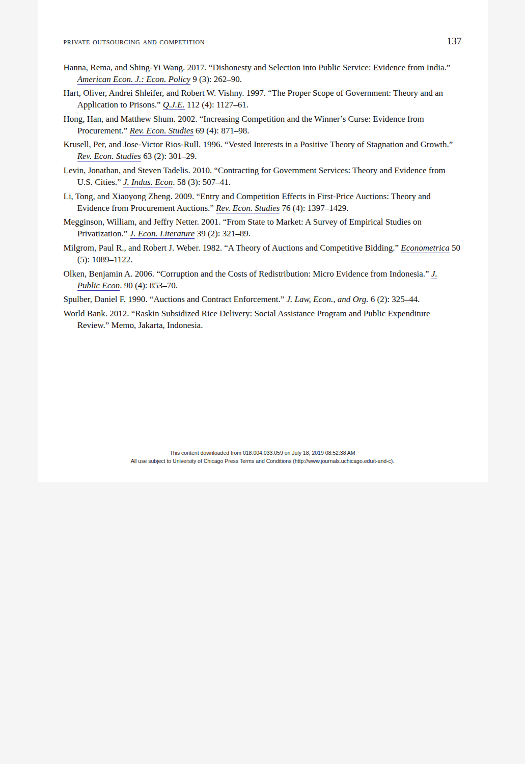private outsourcing and competition 137
Hanna, Rema, and Shing-Yi Wang. 2017. “Dishonesty and Selection into Public Service: Evidence from India.” American Econ. J.: Econ. Policy 9 (3): 262–90.
Hart, Oliver, Andrei Shleifer, and Robert W. Vishny. 1997. “The Proper Scope of Government: Theory and an Application to Prisons.” Q.J.E. 112 (4): 1127–61.
Hong, Han, and Matthew Shum. 2002. “Increasing Competition and the Winner’s Curse: Evidence from Procurement.” Rev. Econ. Studies 69 (4): 871–98.
Krusell, Per, and Jose-Victor Rios-Rull. 1996. “Vested Interests in a Positive Theory of Stagnation and Growth.” Rev. Econ. Studies 63 (2): 301–29.
Levin, Jonathan, and Steven Tadelis. 2010. “Contracting for Government Services: Theory and Evidence from U.S. Cities.” J. Indus. Econ. 58 (3): 507–41.
Li, Tong, and Xiaoyong Zheng. 2009. “Entry and Competition Effects in First-Price Auctions: Theory and Evidence from Procurement Auctions.” Rev. Econ. Studies 76 (4): 1397–1429.
Megginson, William, and Jeffry Netter. 2001. “From State to Market: A Survey of Empirical Studies on Privatization.” J. Econ. Literature 39 (2): 321–89.
Milgrom, Paul R., and Robert J. Weber. 1982. “A Theory of Auctions and Competitive Bidding.” Econometrica 50 (5): 1089–1122.
Olken, Benjamin A. 2006. “Corruption and the Costs of Redistribution: Micro Evidence from Indonesia.” J. Public Econ. 90 (4): 853–70.
Spulber, Daniel F. 1990. “Auctions and Contract Enforcement.” J. Law, Econ., and Org. 6 (2): 325–44.
World Bank. 2012. “Raskin Subsidized Rice Delivery: Social Assistance Program and Public Expenditure Review.” Memo, Jakarta, Indonesia.
This content downloaded from 018.004.033.059 on July 18, 2019 08:52:38 AM
All use subject to University of Chicago Press Terms and Conditions (http://www.journals.uchicago.edu/t-and-c).